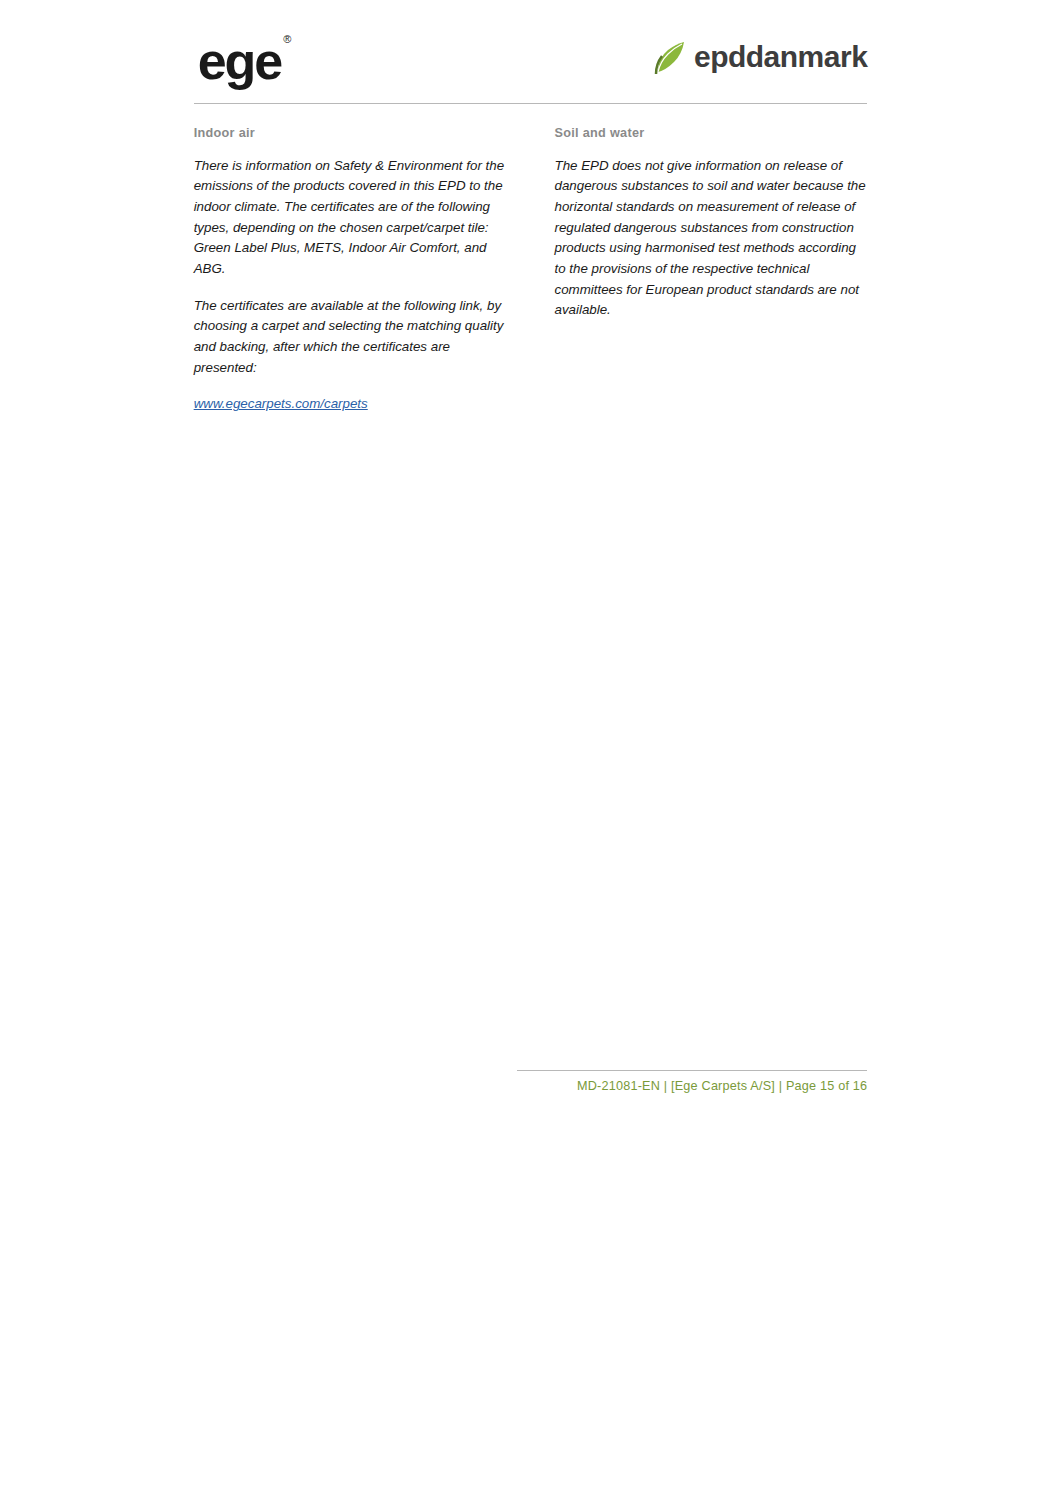ege®
epddanmark
Indoor air
There is information on Safety & Environment for the emissions of the products covered in this EPD to the indoor climate. The certificates are of the following types, depending on the chosen carpet/carpet tile: Green Label Plus, METS, Indoor Air Comfort, and ABG.
The certificates are available at the following link, by choosing a carpet and selecting the matching quality and backing, after which the certificates are presented:
www.egecarpets.com/carpets
Soil and water
The EPD does not give information on release of dangerous substances to soil and water because the horizontal standards on measurement of release of regulated dangerous substances from construction products using harmonised test methods according to the provisions of the respective technical committees for European product standards are not available.
MD-21081-EN | [Ege Carpets A/S] | Page 15 of 16